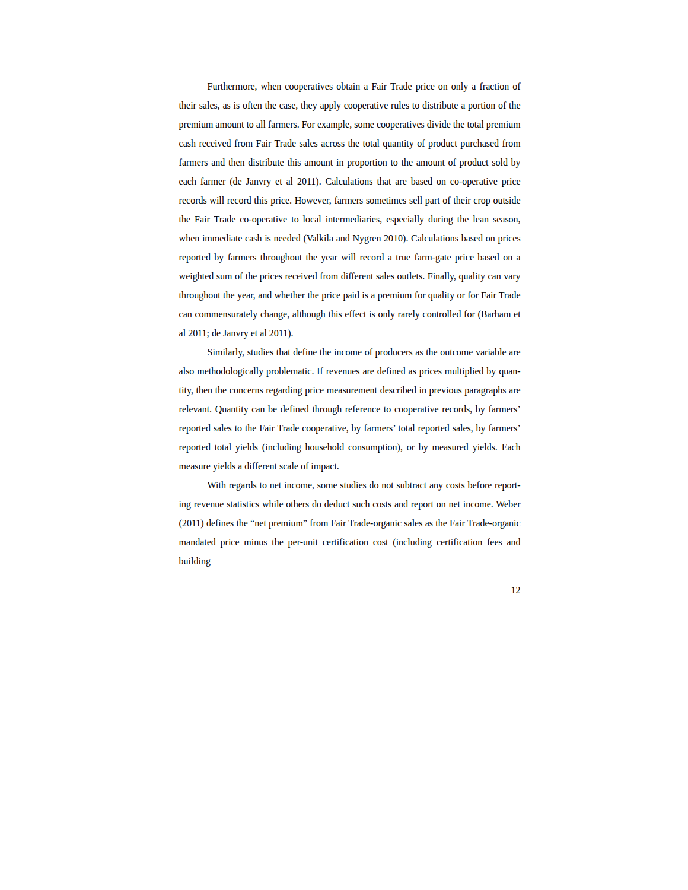Furthermore, when cooperatives obtain a Fair Trade price on only a fraction of their sales, as is often the case, they apply cooperative rules to distribute a portion of the premium amount to all farmers. For example, some cooperatives divide the total premium cash received from Fair Trade sales across the total quantity of product purchased from farmers and then distribute this amount in proportion to the amount of product sold by each farmer (de Janvry et al 2011). Calculations that are based on co-operative price records will record this price. However, farmers sometimes sell part of their crop outside the Fair Trade co-operative to local intermediaries, especially during the lean season, when immediate cash is needed (Valkila and Nygren 2010). Calculations based on prices reported by farmers throughout the year will record a true farm-gate price based on a weighted sum of the prices received from different sales outlets. Finally, quality can vary throughout the year, and whether the price paid is a premium for quality or for Fair Trade can commensurately change, although this effect is only rarely controlled for (Barham et al 2011; de Janvry et al 2011).
Similarly, studies that define the income of producers as the outcome variable are also methodologically problematic. If revenues are defined as prices multiplied by quantity, then the concerns regarding price measurement described in previous paragraphs are relevant. Quantity can be defined through reference to cooperative records, by farmers’ reported sales to the Fair Trade cooperative, by farmers’ total reported sales, by farmers’ reported total yields (including household consumption), or by measured yields. Each measure yields a different scale of impact.
With regards to net income, some studies do not subtract any costs before reporting revenue statistics while others do deduct such costs and report on net income. Weber (2011) defines the “net premium” from Fair Trade-organic sales as the Fair Trade-organic mandated price minus the per-unit certification cost (including certification fees and building
12